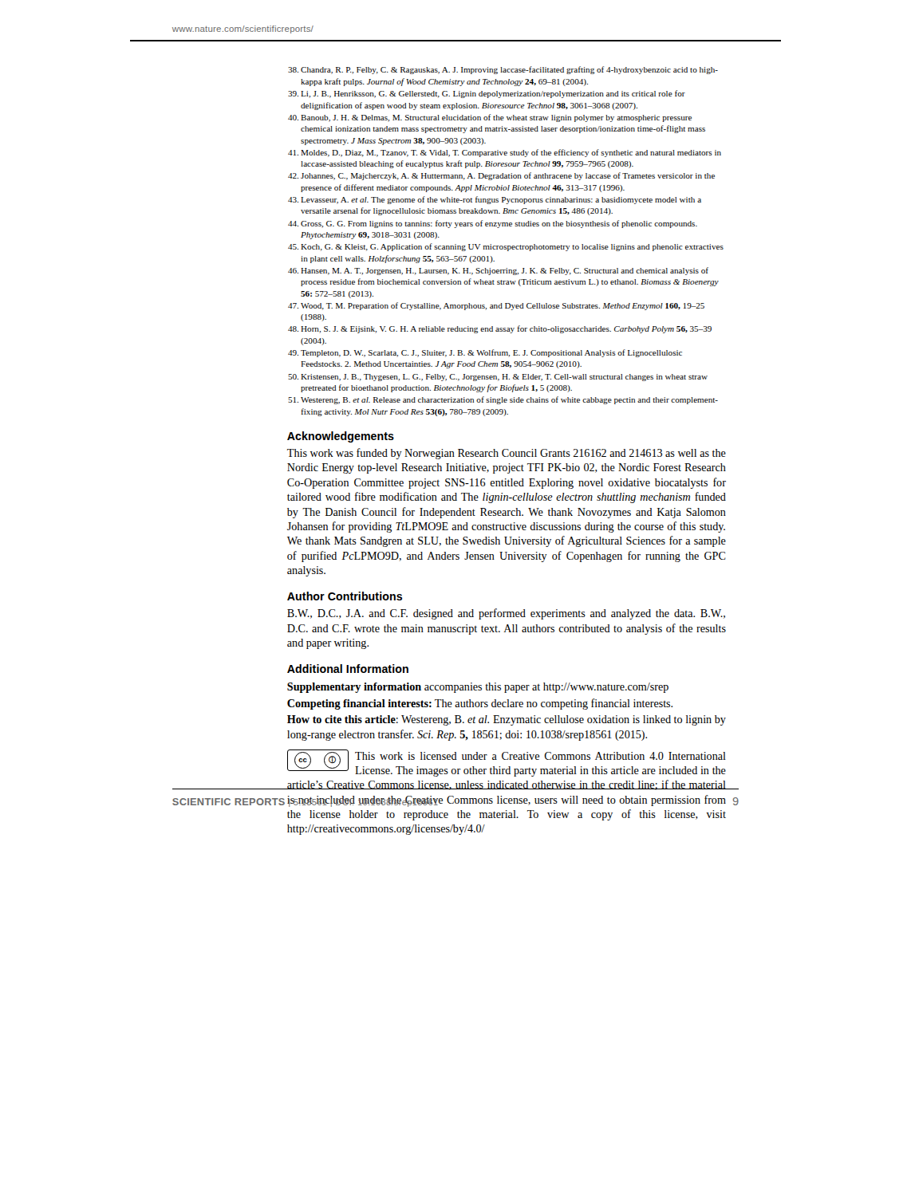www.nature.com/scientificreports/
38 Chandra, R. P., Felby, C. & Ragauskas, A. J. Improving laccase-facilitated grafting of 4-hydroxybenzoic acid to high-kappa kraft pulps. Journal of Wood Chemistry and Technology 24, 69–81 (2004).
39 Li, J. B., Henriksson, G. & Gellerstedt, G. Lignin depolymerization/repolymerization and its critical role for delignification of aspen wood by steam explosion. Bioresource Technol 98, 3061–3068 (2007).
40 Banoub, J. H. & Delmas, M. Structural elucidation of the wheat straw lignin polymer by atmospheric pressure chemical ionization tandem mass spectrometry and matrix-assisted laser desorption/ionization time-of-flight mass spectrometry. J Mass Spectrom 38, 900–903 (2003).
41 Moldes, D., Diaz, M., Tzanov, T. & Vidal, T. Comparative study of the efficiency of synthetic and natural mediators in laccase-assisted bleaching of eucalyptus kraft pulp. Bioresour Technol 99, 7959–7965 (2008).
42 Johannes, C., Majcherczyk, A. & Huttermann, A. Degradation of anthracene by laccase of Trametes versicolor in the presence of different mediator compounds. Appl Microbiol Biotechnol 46, 313–317 (1996).
43 Levasseur, A. et al. The genome of the white-rot fungus Pycnoporus cinnabarinus: a basidiomycete model with a versatile arsenal for lignocellulosic biomass breakdown. Bmc Genomics 15, 486 (2014).
44 Gross, G. G. From lignins to tannins: forty years of enzyme studies on the biosynthesis of phenolic compounds. Phytochemistry 69, 3018–3031 (2008).
45 Koch, G. & Kleist, G. Application of scanning UV microspectrophotometry to localise lignins and phenolic extractives in plant cell walls. Holzforschung 55, 563–567 (2001).
46 Hansen, M. A. T., Jorgensen, H., Laursen, K. H., Schjoerring, J. K. & Felby, C. Structural and chemical analysis of process residue from biochemical conversion of wheat straw (Triticum aestivum L.) to ethanol. Biomass & Bioenergy 56: 572–581 (2013).
47 Wood, T. M. Preparation of Crystalline, Amorphous, and Dyed Cellulose Substrates. Method Enzymol 160, 19–25 (1988).
48 Horn, S. J. & Eijsink, V. G. H. A reliable reducing end assay for chito-oligosaccharides. Carbohyd Polym 56, 35–39 (2004).
49 Templeton, D. W., Scarlata, C. J., Sluiter, J. B. & Wolfrum, E. J. Compositional Analysis of Lignocellulosic Feedstocks. 2. Method Uncertainties. J Agr Food Chem 58, 9054–9062 (2010).
50 Kristensen, J. B., Thygesen, L. G., Felby, C., Jorgensen, H. & Elder, T. Cell-wall structural changes in wheat straw pretreated for bioethanol production. Biotechnology for Biofuels 1, 5 (2008).
51 Westereng, B. et al. Release and characterization of single side chains of white cabbage pectin and their complement-fixing activity. Mol Nutr Food Res 53(6), 780–789 (2009).
Acknowledgements
This work was funded by Norwegian Research Council Grants 216162 and 214613 as well as the Nordic Energy top-level Research Initiative, project TFI PK-bio 02, the Nordic Forest Research Co-Operation Committee project SNS-116 entitled Exploring novel oxidative biocatalysts for tailored wood fibre modification and The lignin-cellulose electron shuttling mechanism funded by The Danish Council for Independent Research. We thank Novozymes and Katja Salomon Johansen for providing Tt LPMO9E and constructive discussions during the course of this study. We thank Mats Sandgren at SLU, the Swedish University of Agricultural Sciences for a sample of purified Pc LPMO9D, and Anders Jensen University of Copenhagen for running the GPC analysis.
Author Contributions
B.W., D.C., J.A. and C.F. designed and performed experiments and analyzed the data. B.W., D.C. and C.F. wrote the main manuscript text. All authors contributed to analysis of the results and paper writing.
Additional Information
Supplementary information accompanies this paper at http://www.nature.com/srep
Competing financial interests: The authors declare no competing financial interests.
How to cite this article: Westereng, B. et al. Enzymatic cellulose oxidation is linked to lignin by long-range electron transfer. Sci. Rep. 5, 18561; doi: 10.1038/srep18561 (2015).
cc
ⓘ
This work is licensed under a Creative Commons Attribution 4.0 International License. The images or other third party material in this article are included in the article’s Creative Commons license, unless indicated otherwise in the credit line; if the material is not included under the Creative Commons license, users will need to obtain permission from the license holder to reproduce the material. To view a copy of this license, visit http://creativecommons.org/licenses/by/4.0/
SCIENTIFIC REPORTS | 5:18561 | DOI: 10.1038/srep18561
9